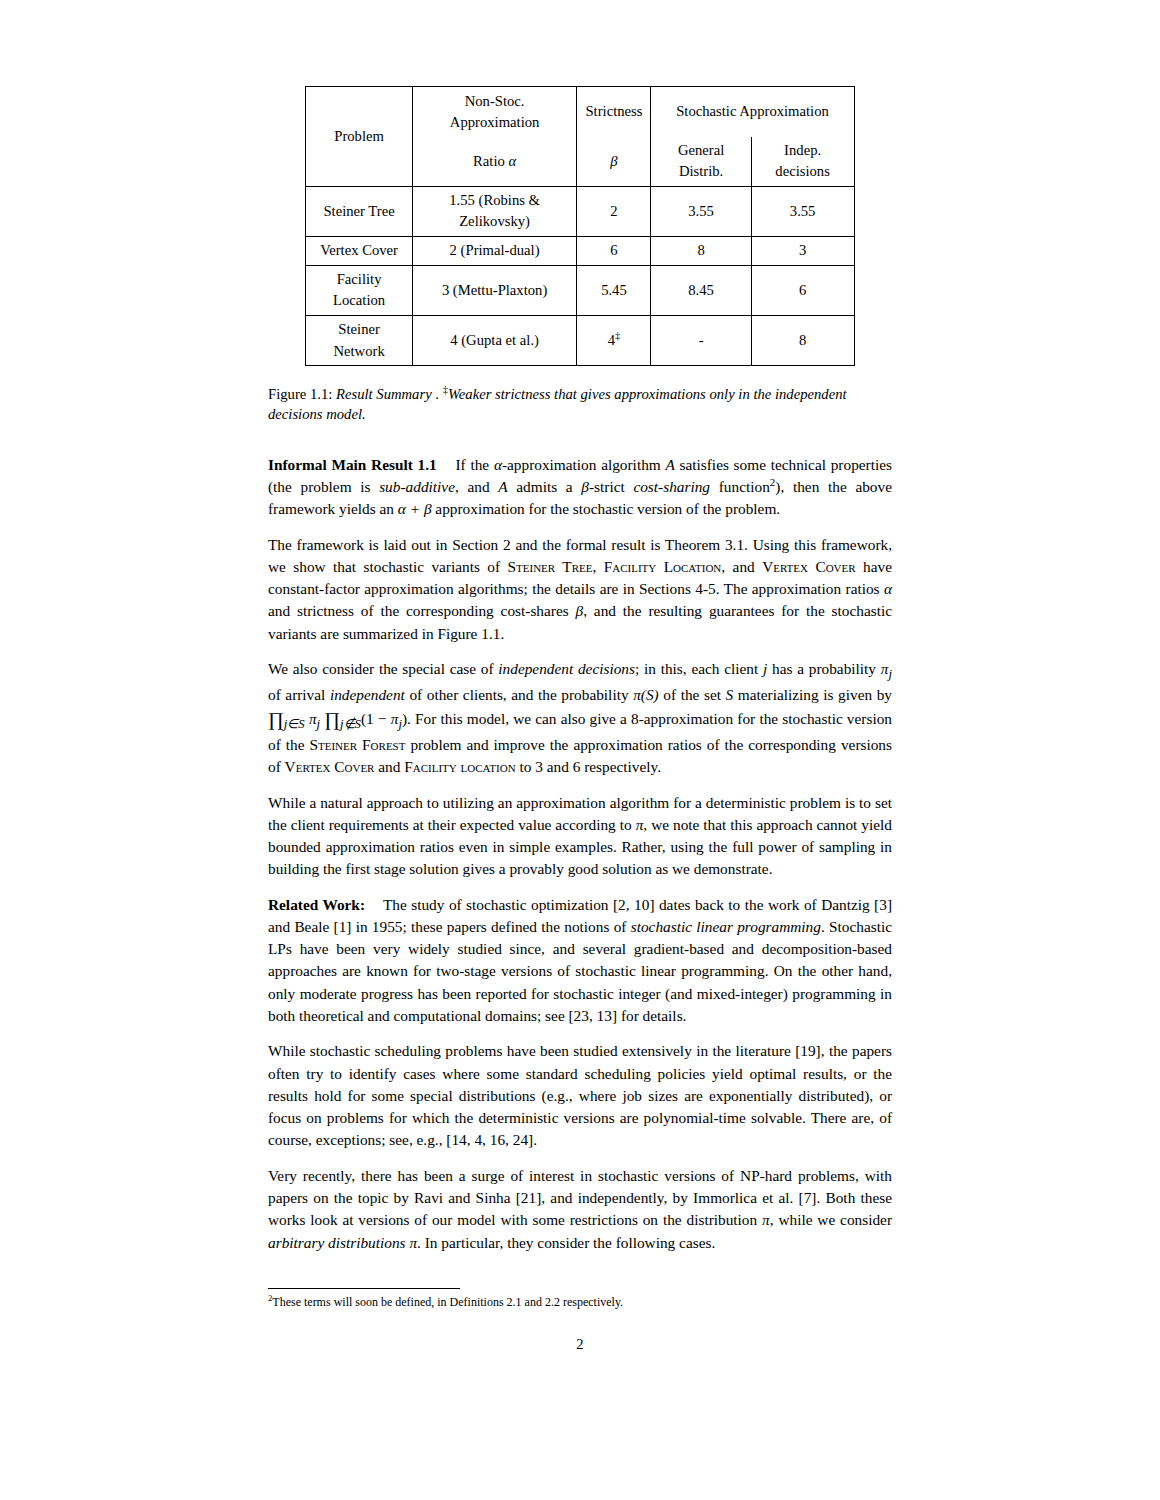| Problem | Non-Stoc. Approximation | Strictness | Stochastic Approximation |
| Ratio α | β | General Distrib. | Indep. decisions |
| Steiner Tree | 1.55 (Robins & Zelikovsky) | 2 | 3.55 | 3.55 |
| Vertex Cover | 2 (Primal-dual) | 6 | 8 | 3 |
| Facility Location | 3 (Mettu-Plaxton) | 5.45 | 8.45 | 6 |
| Steiner Network | 4 (Gupta et al.) | 4 ‡ | - | 8 |
Figure 1.1: Result Summary . ‡Weaker strictness that gives approximations only in the independent decisions model.
Informal Main Result 1.1 If the α-approximation algorithm A satisfies some technical properties (the problem is sub-additive, and A admits a β-strict cost-sharing function2), then the above framework yields an α + β approximation for the stochastic version of the problem.
The framework is laid out in Section 2 and the formal result is Theorem 3.1. Using this framework, we show that stochastic variants of Steiner Tree, Facility Location, and Vertex Cover have constant-factor approximation algorithms; the details are in Sections 4-5. The approximation ratios α and strictness of the corresponding cost-shares β, and the resulting guarantees for the stochastic variants are summarized in Figure 1.1.
We also consider the special case of independent decisions; in this, each client j has a probability πj of arrival independent of other clients, and the probability π(S) of the set S materializing is given by ∏j∈S πj ∏j∉S(1 − πj). For this model, we can also give a 8-approximation for the stochastic version of the Steiner Forest problem and improve the approximation ratios of the corresponding versions of Vertex Cover and Facility location to 3 and 6 respectively.
While a natural approach to utilizing an approximation algorithm for a deterministic problem is to set the client requirements at their expected value according to π, we note that this approach cannot yield bounded approximation ratios even in simple examples. Rather, using the full power of sampling in building the first stage solution gives a provably good solution as we demonstrate.
Related Work: The study of stochastic optimization [2, 10] dates back to the work of Dantzig [3] and Beale [1] in 1955; these papers defined the notions of stochastic linear programming. Stochastic LPs have been very widely studied since, and several gradient-based and decomposition-based approaches are known for two-stage versions of stochastic linear programming. On the other hand, only moderate progress has been reported for stochastic integer (and mixed-integer) programming in both theoretical and computational domains; see [23, 13] for details.
While stochastic scheduling problems have been studied extensively in the literature [19], the papers often try to identify cases where some standard scheduling policies yield optimal results, or the results hold for some special distributions (e.g., where job sizes are exponentially distributed), or focus on problems for which the deterministic versions are polynomial-time solvable. There are, of course, exceptions; see, e.g., [14, 4, 16, 24].
Very recently, there has been a surge of interest in stochastic versions of NP-hard problems, with papers on the topic by Ravi and Sinha [21], and independently, by Immorlica et al. [7]. Both these works look at versions of our model with some restrictions on the distribution π, while we consider arbitrary distributions π. In particular, they consider the following cases.
2These terms will soon be defined, in Definitions 2.1 and 2.2 respectively.
2